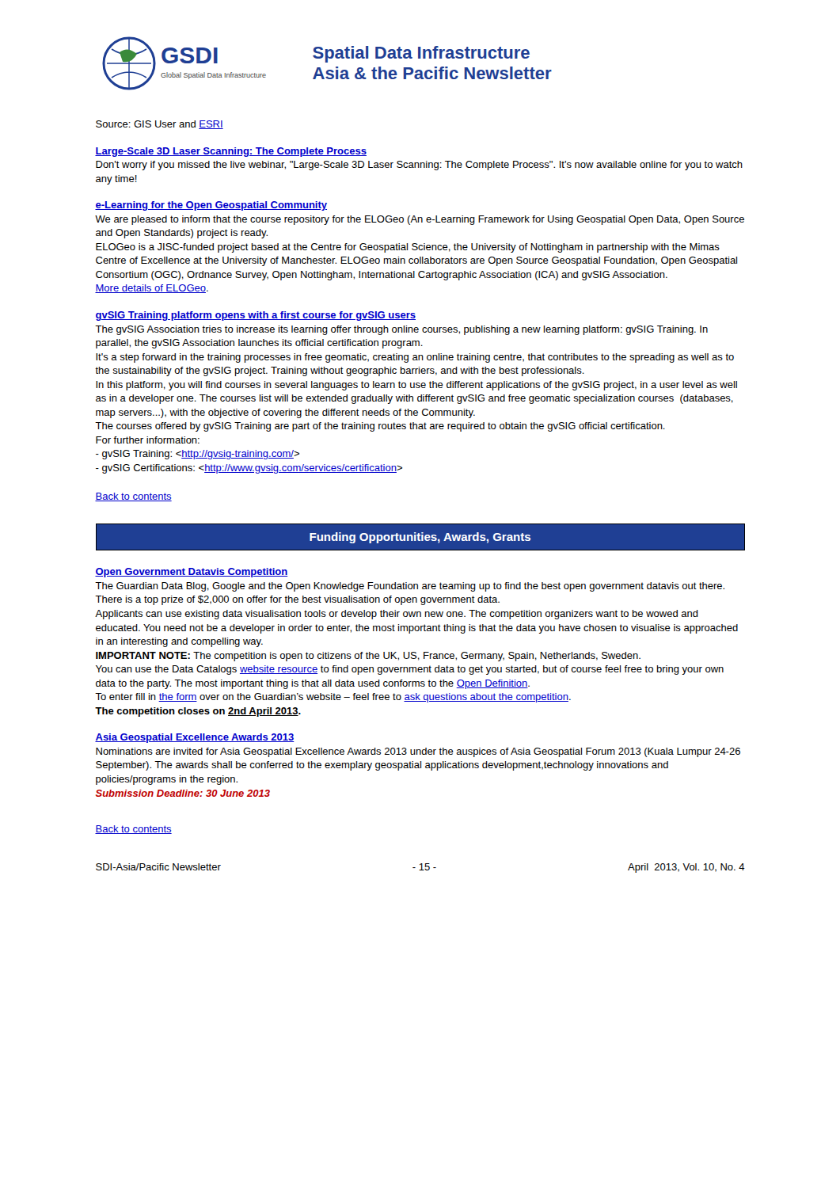GSDI Global Spatial Data Infrastructure
Spatial Data Infrastructure
Asia & the Pacific Newsletter
Source: GIS User and ESRI
Large-Scale 3D Laser Scanning: The Complete Process
Don't worry if you missed the live webinar, "Large-Scale 3D Laser Scanning: The Complete Process". It's now available online for you to watch any time!
e-Learning for the Open Geospatial Community
We are pleased to inform that the course repository for the ELOGeo (An e-Learning Framework for Using Geospatial Open Data, Open Source and Open Standards) project is ready.
ELOGeo is a JISC-funded project based at the Centre for Geospatial Science, the University of Nottingham in partnership with the Mimas Centre of Excellence at the University of Manchester. ELOGeo main collaborators are Open Source Geospatial Foundation, Open Geospatial Consortium (OGC), Ordnance Survey, Open Nottingham, International Cartographic Association (ICA) and gvSIG Association.
More details of ELOGeo.
gvSIG Training platform opens with a first course for gvSIG users
The gvSIG Association tries to increase its learning offer through online courses, publishing a new learning platform: gvSIG Training. In parallel, the gvSIG Association launches its official certification program.
It's a step forward in the training processes in free geomatic, creating an online training centre, that contributes to the spreading as well as to the sustainability of the gvSIG project. Training without geographic barriers, and with the best professionals.
In this platform, you will find courses in several languages to learn to use the different applications of the gvSIG project, in a user level as well as in a developer one. The courses list will be extended gradually with different gvSIG and free geomatic specialization courses (databases, map servers...), with the objective of covering the different needs of the Community.
The courses offered by gvSIG Training are part of the training routes that are required to obtain the gvSIG official certification.
For further information:
- gvSIG Training: <http://gvsig-training.com/>
- gvSIG Certifications: <http://www.gvsig.com/services/certification>
Back to contents
Funding Opportunities, Awards, Grants
Open Government Datavis Competition
The Guardian Data Blog, Google and the Open Knowledge Foundation are teaming up to find the best open government datavis out there. There is a top prize of $2,000 on offer for the best visualisation of open government data.
Applicants can use existing data visualisation tools or develop their own new one. The competition organizers want to be wowed and educated. You need not be a developer in order to enter, the most important thing is that the data you have chosen to visualise is approached in an interesting and compelling way.
IMPORTANT NOTE: The competition is open to citizens of the UK, US, France, Germany, Spain, Netherlands, Sweden.
You can use the Data Catalogs website resource to find open government data to get you started, but of course feel free to bring your own data to the party. The most important thing is that all data used conforms to the Open Definition.
To enter fill in the form over on the Guardian’s website – feel free to ask questions about the competition.
The competition closes on 2nd April 2013.
Asia Geospatial Excellence Awards 2013
Nominations are invited for Asia Geospatial Excellence Awards 2013 under the auspices of Asia Geospatial Forum 2013 (Kuala Lumpur 24-26 September). The awards shall be conferred to the exemplary geospatial applications development,technology innovations and policies/programs in the region.
Submission Deadline: 30 June 2013
Back to contents
SDI-Asia/Pacific Newsletter - 15 - April 2013, Vol. 10, No. 4